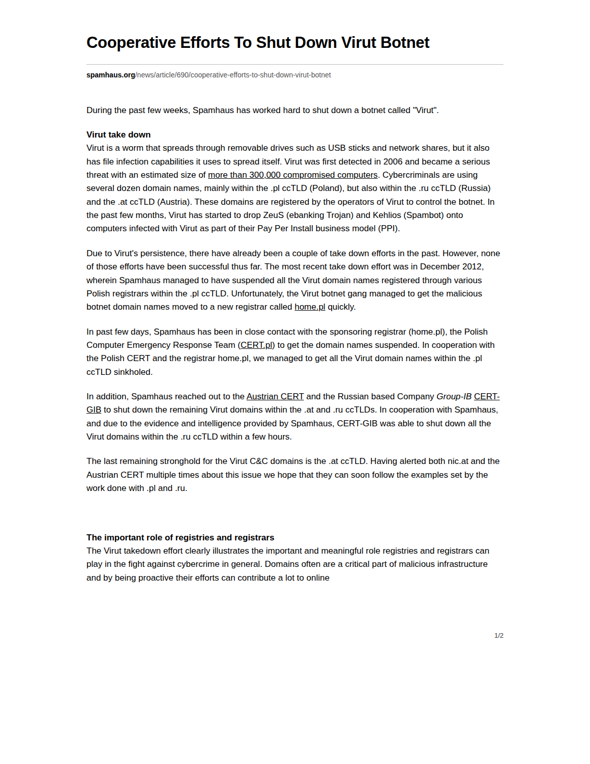Cooperative Efforts To Shut Down Virut Botnet
spamhaus.org/news/article/690/cooperative-efforts-to-shut-down-virut-botnet
During the past few weeks, Spamhaus has worked hard to shut down a botnet called "Virut".
Virut take down
Virut is a worm that spreads through removable drives such as USB sticks and network shares, but it also has file infection capabilities it uses to spread itself. Virut was first detected in 2006 and became a serious threat with an estimated size of more than 300,000 compromised computers. Cybercriminals are using several dozen domain names, mainly within the .pl ccTLD (Poland), but also within the .ru ccTLD (Russia) and the .at ccTLD (Austria). These domains are registered by the operators of Virut to control the botnet. In the past few months, Virut has started to drop ZeuS (ebanking Trojan) and Kehlios (Spambot) onto computers infected with Virut as part of their Pay Per Install business model (PPI).
Due to Virut's persistence, there have already been a couple of take down efforts in the past. However, none of those efforts have been successful thus far. The most recent take down effort was in December 2012, wherein Spamhaus managed to have suspended all the Virut domain names registered through various Polish registrars within the .pl ccTLD. Unfortunately, the Virut botnet gang managed to get the malicious botnet domain names moved to a new registrar called home.pl quickly.
In past few days, Spamhaus has been in close contact with the sponsoring registrar (home.pl), the Polish Computer Emergency Response Team (CERT.pl) to get the domain names suspended. In cooperation with the Polish CERT and the registrar home.pl, we managed to get all the Virut domain names within the .pl ccTLD sinkholed.
In addition, Spamhaus reached out to the Austrian CERT and the Russian based Company Group-IB CERT-GIB to shut down the remaining Virut domains within the .at and .ru ccTLDs. In cooperation with Spamhaus, and due to the evidence and intelligence provided by Spamhaus, CERT-GIB was able to shut down all the Virut domains within the .ru ccTLD within a few hours.
The last remaining stronghold for the Virut C&C domains is the .at ccTLD. Having alerted both nic.at and the Austrian CERT multiple times about this issue we hope that they can soon follow the examples set by the work done with .pl and .ru.
The important role of registries and registrars
The Virut takedown effort clearly illustrates the important and meaningful role registries and registrars can play in the fight against cybercrime in general. Domains often are a critical part of malicious infrastructure and by being proactive their efforts can contribute a lot to online
1/2